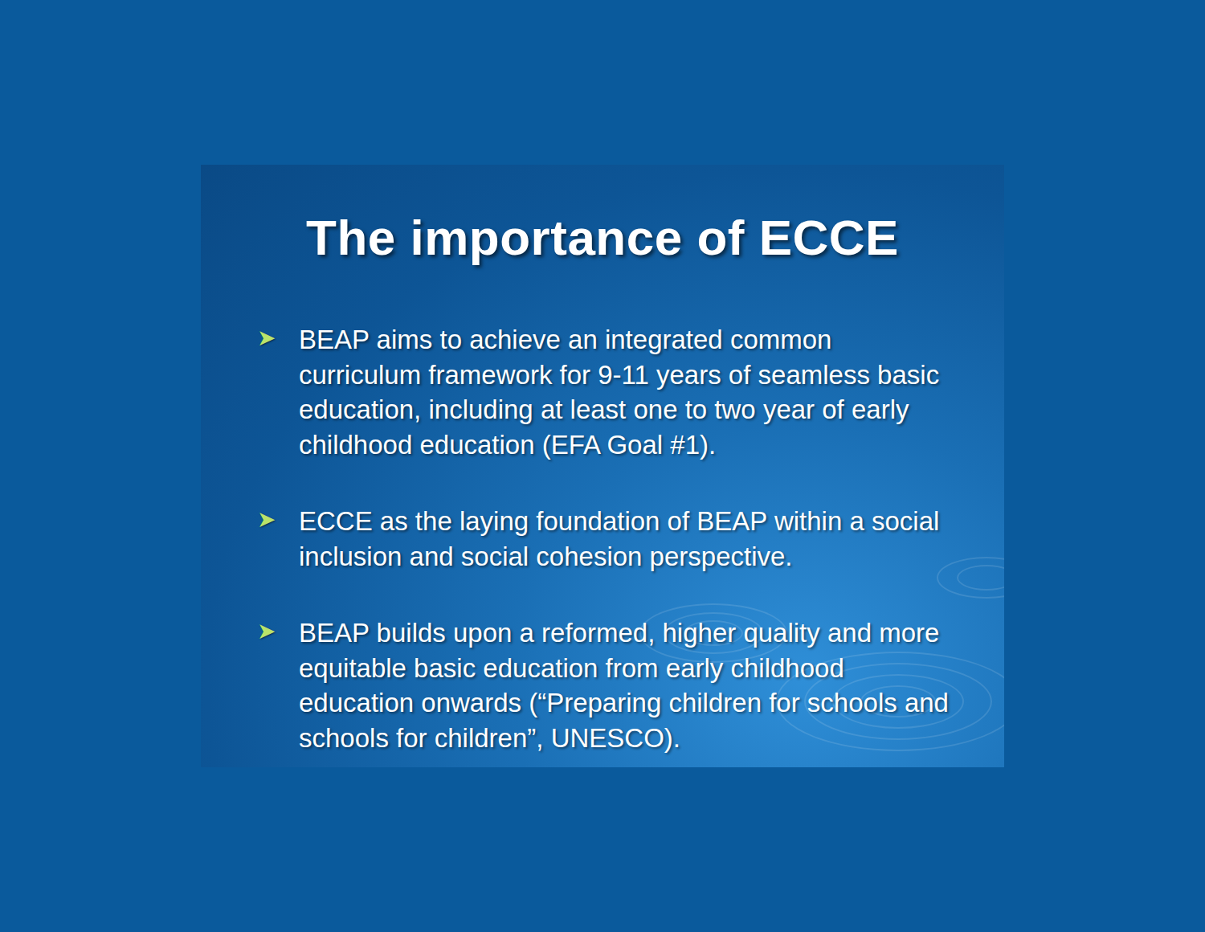The importance of ECCE
BEAP aims to achieve an integrated common curriculum framework for 9-11 years of seamless basic education, including at least one to two year of early childhood education (EFA Goal #1).
ECCE as the laying foundation of BEAP within a social inclusion and social cohesion perspective.
BEAP builds upon a reformed, higher quality and more equitable basic education from early childhood education onwards (“Preparing children for schools and schools for children”, UNESCO).